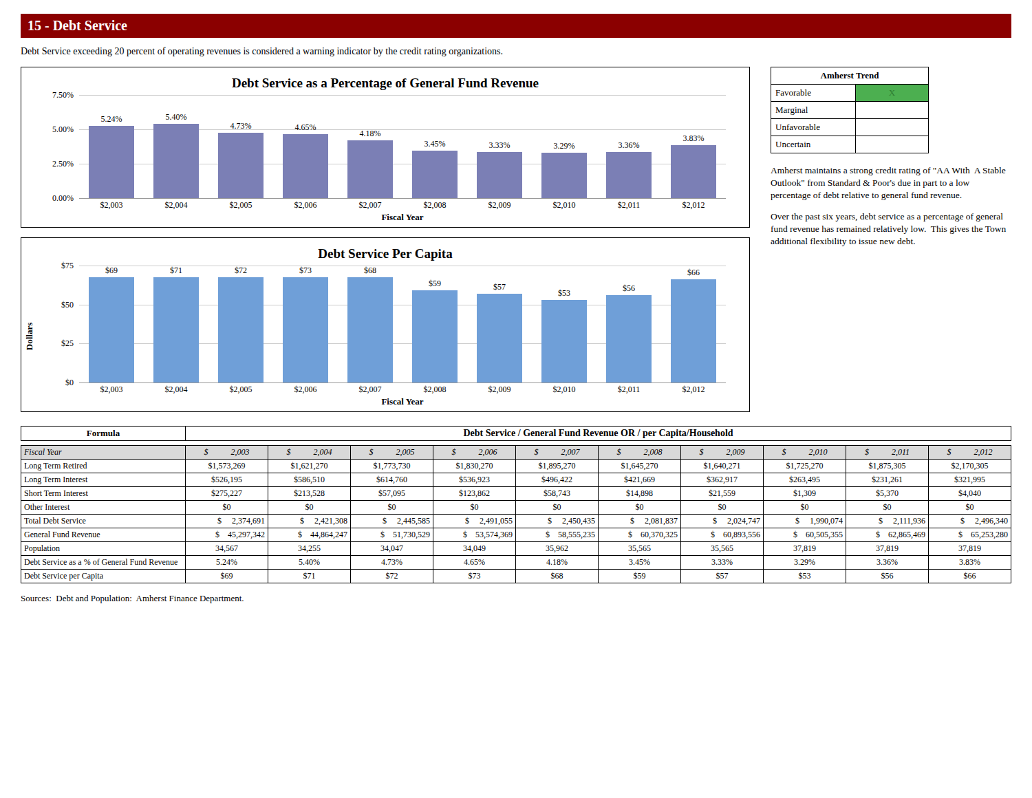15 - Debt Service
Debt Service exceeding 20 percent of operating revenues is considered a warning indicator by the credit rating organizations.
Debt Service as a Percentage of General Fund Revenue
7.50%
5.00%
2.50%
0.00%
5.24%
5.40%
4.73%
4.65%
4.18%
3.45%
3.33%
3.29%
3.36%
3.83%
$2,003
$2,004
$2,005
$2,006
$2,007
$2,008
$2,009
$2,010
$2,011
$2,012
Fiscal Year
Debt Service Per Capita
Dollars
$75
$50
$25
$0
$69
$71
$72
$73
$68
$59
$57
$53
$56
$66
$2,003
$2,004
$2,005
$2,006
$2,007
$2,008
$2,009
$2,010
$2,011
$2,012
Fiscal Year
| Amherst Trend |
| --- |
| Favorable | X |
| Marginal | |
| Unfavorable | |
| Uncertain | |
Amherst maintains a strong credit rating of "AA With A Stable Outlook" from Standard & Poor's due in part to a low percentage of debt relative to general fund revenue.
Over the past six years, debt service as a percentage of general fund revenue has remained relatively low. This gives the Town additional flexibility to issue new debt.
| Formula | Debt Service / General Fund Revenue OR / per Capita/Household |
| Fiscal Year | $ 2,003 | $ 2,004 | $ 2,005 | $ 2,006 | $ 2,007 | $ 2,008 | $ 2,009 | $ 2,010 | $ 2,011 | $ 2,012 |
| Long Term Retired | $1,573,269 | $1,621,270 | $1,773,730 | $1,830,270 | $1,895,270 | $1,645,270 | $1,640,271 | $1,725,270 | $1,875,305 | $2,170,305 |
| Long Term Interest | $526,195 | $586,510 | $614,760 | $536,923 | $496,422 | $421,669 | $362,917 | $263,495 | $231,261 | $321,995 |
| Short Term Interest | $275,227 | $213,528 | $57,095 | $123,862 | $58,743 | $14,898 | $21,559 | $1,309 | $5,370 | $4,040 |
| Other Interest | $0 | $0 | $0 | $0 | $0 | $0 | $0 | $0 | $0 | $0 |
| Total Debt Service | $ 2,374,691 | $ 2,421,308 | $ 2,445,585 | $ 2,491,055 | $ 2,450,435 | $ 2,081,837 | $ 2,024,747 | $ 1,990,074 | $ 2,111,936 | $ 2,496,340 |
| General Fund Revenue | $ 45,297,342 | $ 44,864,247 | $ 51,730,529 | $ 53,574,369 | $ 58,555,235 | $ 60,370,325 | $ 60,893,556 | $ 60,505,355 | $ 62,865,469 | $ 65,253,280 |
| Population | 34,567 | 34,255 | 34,047 | 34,049 | 35,962 | 35,565 | 35,565 | 37,819 | 37,819 | 37,819 |
| Debt Service as a % of General Fund Revenue | 5.24% | 5.40% | 4.73% | 4.65% | 4.18% | 3.45% | 3.33% | 3.29% | 3.36% | 3.83% |
| Debt Service per Capita | $69 | $71 | $72 | $73 | $68 | $59 | $57 | $53 | $56 | $66 |
Sources: Debt and Population: Amherst Finance Department.